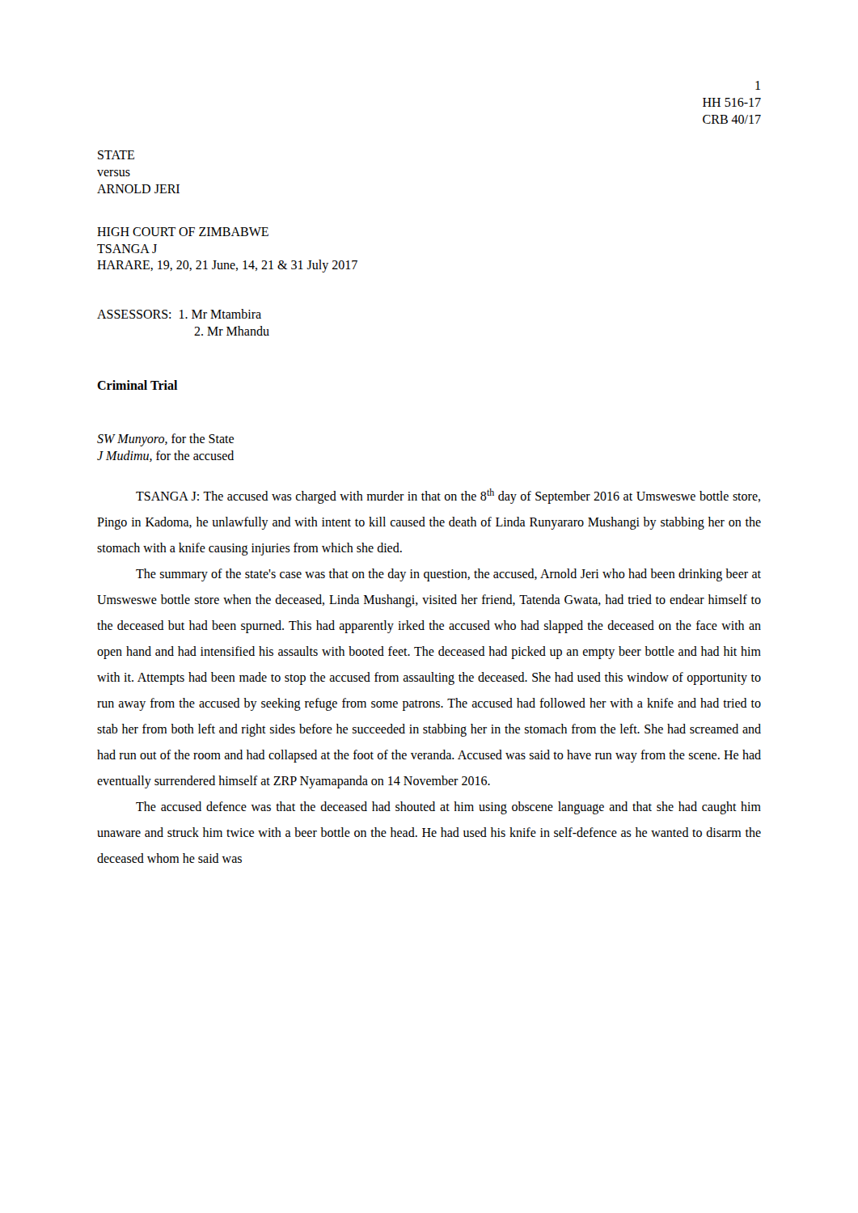1
HH 516-17
CRB 40/17
STATE
versus
ARNOLD JERI
HIGH COURT OF ZIMBABWE
TSANGA J
HARARE, 19, 20, 21 June, 14, 21 & 31 July 2017
ASSESSORS: 1. Mr Mtambira
2. Mr Mhandu
Criminal Trial
SW Munyoro, for the State
J Mudimu, for the accused
TSANGA J: The accused was charged with murder in that on the 8th day of September 2016 at Umsweswe bottle store, Pingo in Kadoma, he unlawfully and with intent to kill caused the death of Linda Runyararo Mushangi by stabbing her on the stomach with a knife causing injuries from which she died.
The summary of the state's case was that on the day in question, the accused, Arnold Jeri who had been drinking beer at Umsweswe bottle store when the deceased, Linda Mushangi, visited her friend, Tatenda Gwata, had tried to endear himself to the deceased but had been spurned. This had apparently irked the accused who had slapped the deceased on the face with an open hand and had intensified his assaults with booted feet. The deceased had picked up an empty beer bottle and had hit him with it. Attempts had been made to stop the accused from assaulting the deceased. She had used this window of opportunity to run away from the accused by seeking refuge from some patrons. The accused had followed her with a knife and had tried to stab her from both left and right sides before he succeeded in stabbing her in the stomach from the left. She had screamed and had run out of the room and had collapsed at the foot of the veranda. Accused was said to have run way from the scene. He had eventually surrendered himself at ZRP Nyamapanda on 14 November 2016.
The accused defence was that the deceased had shouted at him using obscene language and that she had caught him unaware and struck him twice with a beer bottle on the head. He had used his knife in self-defence as he wanted to disarm the deceased whom he said was